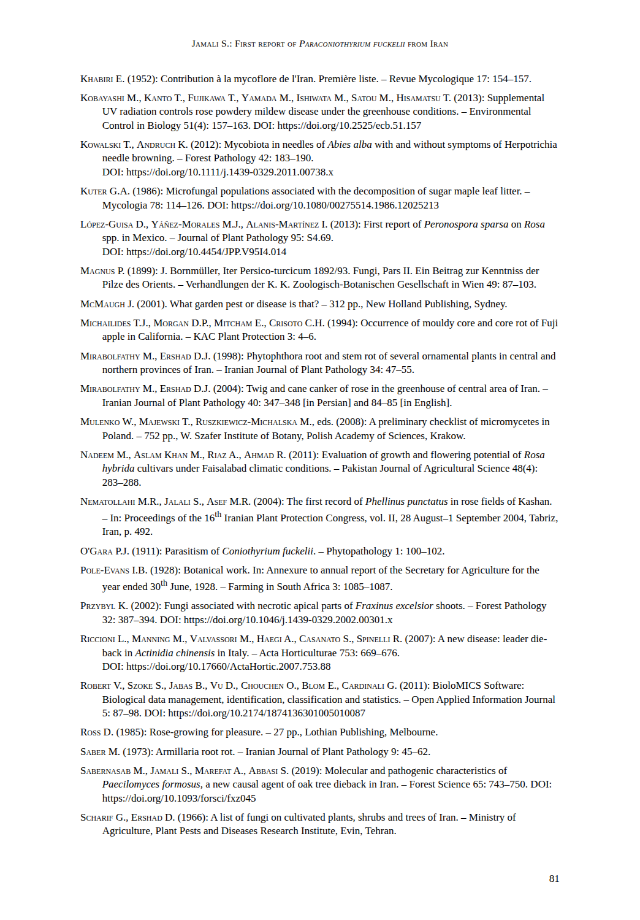Jamali S.: First report of Paraconiothyrium fuckelii from Iran
Khabiri E. (1952): Contribution à la mycoflore de l'Iran. Première liste. – Revue Mycologique 17: 154–157.
Kobayashi M., Kanto T., Fujikawa T., Yamada M., Ishiwata M., Satou M., Hisamatsu T. (2013): Supplemental UV radiation controls rose powdery mildew disease under the greenhouse conditions. – Environmental Control in Biology 51(4): 157–163. DOI: https://doi.org/10.2525/ecb.51.157
Kowalski T., Andruch K. (2012): Mycobiota in needles of Abies alba with and without symptoms of Herpotrichia needle browning. – Forest Pathology 42: 183–190. DOI: https://doi.org/10.1111/j.1439-0329.2011.00738.x
Kuter G.A. (1986): Microfungal populations associated with the decomposition of sugar maple leaf litter. – Mycologia 78: 114–126. DOI: https://doi.org/10.1080/00275514.1986.12025213
López-Guisa D., Yáñez-Morales M.J., Alanis-Martínez I. (2013): First report of Peronospora sparsa on Rosa spp. in Mexico. – Journal of Plant Pathology 95: S4.69. DOI: https://doi.org/10.4454/JPP.V95I4.014
Magnus P. (1899): J. Bornmüller, Iter Persico-turcicum 1892/93. Fungi, Pars II. Ein Beitrag zur Kenntniss der Pilze des Orients. – Verhandlungen der K. K. Zoologisch-Botanischen Gesellschaft in Wien 49: 87–103.
McMaugh J. (2001). What garden pest or disease is that? – 312 pp., New Holland Publishing, Sydney.
Michailides T.J., Morgan D.P., Mitcham E., Crisoto C.H. (1994): Occurrence of mouldy core and core rot of Fuji apple in California. – KAC Plant Protection 3: 4–6.
Mirabolfathy M., Ershad D.J. (1998): Phytophthora root and stem rot of several ornamental plants in central and northern provinces of Iran. – Iranian Journal of Plant Pathology 34: 47–55.
Mirabolfathy M., Ershad D.J. (2004): Twig and cane canker of rose in the greenhouse of central area of Iran. – Iranian Journal of Plant Pathology 40: 347–348 [in Persian] and 84–85 [in English].
Mulenko W., Majewski T., Ruszkiewicz-Michalska M., eds. (2008): A preliminary checklist of micromycetes in Poland. – 752 pp., W. Szafer Institute of Botany, Polish Academy of Sciences, Krakow.
Nadeem M., Aslam Khan M., Riaz A., Ahmad R. (2011): Evaluation of growth and flowering potential of Rosa hybrida cultivars under Faisalabad climatic conditions. – Pakistan Journal of Agricultural Science 48(4): 283–288.
Nematollahi M.R., Jalali S., Asef M.R. (2004): The first record of Phellinus punctatus in rose fields of Kashan. – In: Proceedings of the 16th Iranian Plant Protection Congress, vol. II, 28 August–1 September 2004, Tabriz, Iran, p. 492.
O'Gara P.J. (1911): Parasitism of Coniothyrium fuckelii. – Phytopathology 1: 100–102.
Pole-Evans I.B. (1928): Botanical work. In: Annexure to annual report of the Secretary for Agriculture for the year ended 30th June, 1928. – Farming in South Africa 3: 1085–1087.
Przybyl K. (2002): Fungi associated with necrotic apical parts of Fraxinus excelsior shoots. – Forest Pathology 32: 387–394. DOI: https://doi.org/10.1046/j.1439-0329.2002.00301.x
Riccioni L., Manning M., Valvassori M., Haegi A., Casanato S., Spinelli R. (2007): A new disease: leader die-back in Actinidia chinensis in Italy. – Acta Horticulturae 753: 669–676. DOI: https://doi.org/10.17660/ActaHortic.2007.753.88
Robert V., Szoke S., Jabas B., Vu D., Chouchen O., Blom E., Cardinali G. (2011): BioloMICS Software: Biological data management, identification, classification and statistics. – Open Applied Information Journal 5: 87–98. DOI: https://doi.org/10.2174/1874136301005010087
Ross D. (1985): Rose-growing for pleasure. – 27 pp., Lothian Publishing, Melbourne.
Saber M. (1973): Armillaria root rot. – Iranian Journal of Plant Pathology 9: 45–62.
Sabernasab M., Jamali S., Marefat A., Abbasi S. (2019): Molecular and pathogenic characteristics of Paecilomyces formosus, a new causal agent of oak tree dieback in Iran. – Forest Science 65: 743–750. DOI: https://doi.org/10.1093/forsci/fxz045
Scharif G., Ershad D. (1966): A list of fungi on cultivated plants, shrubs and trees of Iran. – Ministry of Agriculture, Plant Pests and Diseases Research Institute, Evin, Tehran.
81